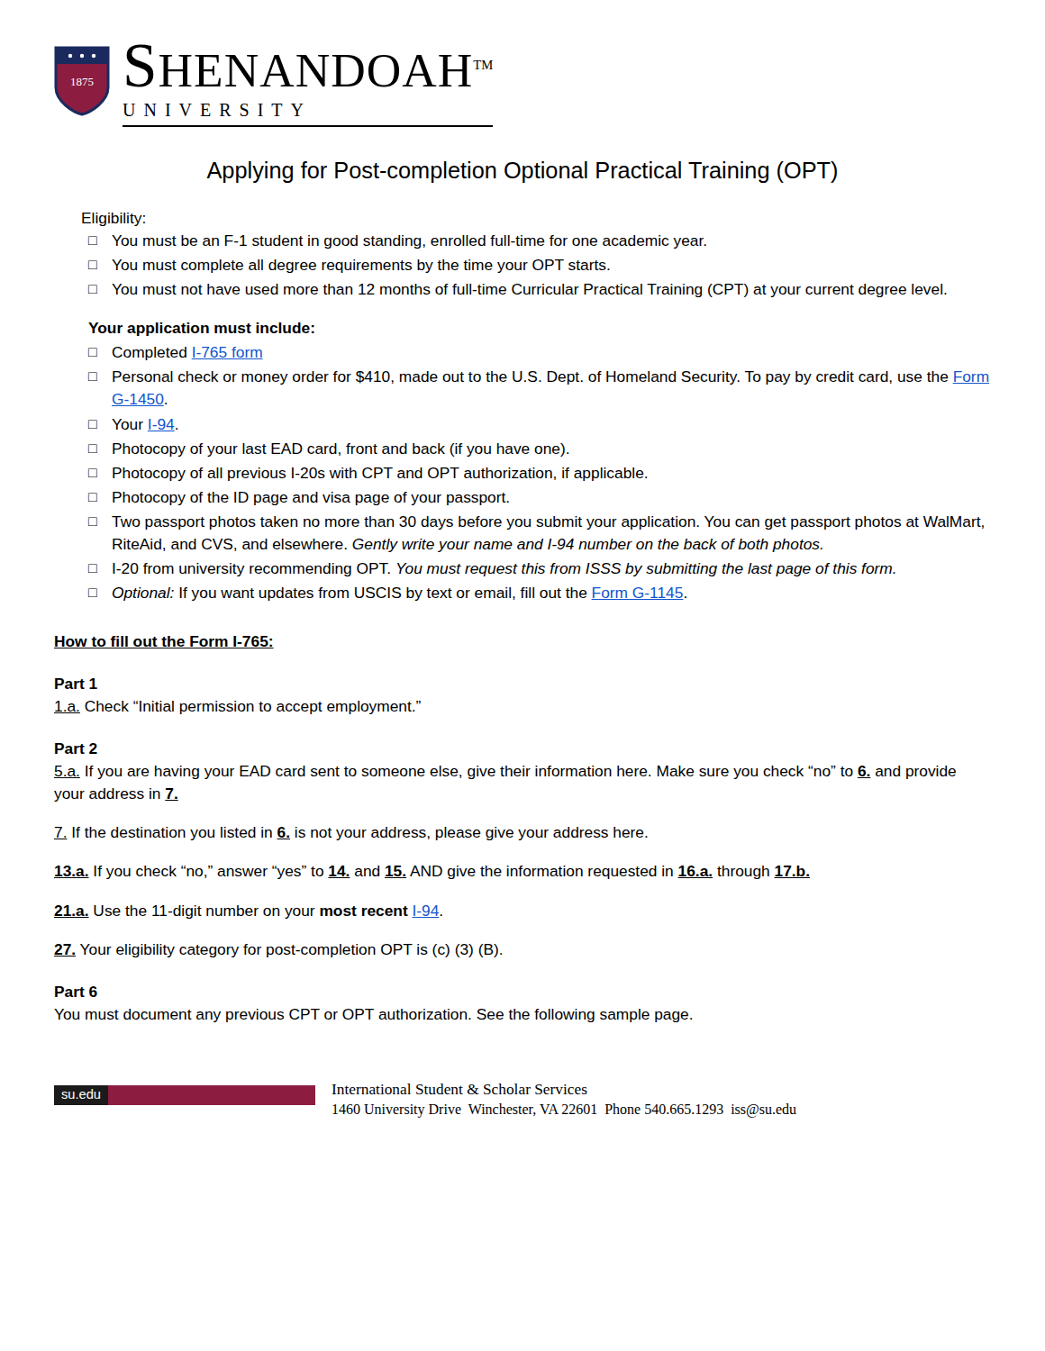1875
SHENANDOAHTM
UNIVERSITY
Applying for Post-completion Optional Practical Training (OPT)
Eligibility:
You must be an F-1 student in good standing, enrolled full-time for one academic year.
You must complete all degree requirements by the time your OPT starts.
You must not have used more than 12 months of full-time Curricular Practical Training (CPT) at your current degree level.
Your application must include:
Completed I-765 form
Personal check or money order for $410, made out to the U.S. Dept. of Homeland Security. To pay by credit card, use the Form G-1450.
Your I-94.
Photocopy of your last EAD card, front and back (if you have one).
Photocopy of all previous I-20s with CPT and OPT authorization, if applicable.
Photocopy of the ID page and visa page of your passport.
Two passport photos taken no more than 30 days before you submit your application. You can get passport photos at WalMart, RiteAid, and CVS, and elsewhere. Gently write your name and I-94 number on the back of both photos.
I-20 from university recommending OPT. You must request this from ISSS by submitting the last page of this form.
Optional: If you want updates from USCIS by text or email, fill out the Form G-1145.
How to fill out the Form I-765:
Part 1
1.a. Check “Initial permission to accept employment.”
Part 2
5.a. If you are having your EAD card sent to someone else, give their information here. Make sure you check “no” to 6. and provide your address in 7.
7. If the destination you listed in 6. is not your address, please give your address here.
13.a. If you check “no,” answer “yes” to 14. and 15. AND give the information requested in 16.a. through 17.b.
21.a. Use the 11-digit number on your most recent I-94.
27. Your eligibility category for post-completion OPT is (c) (3) (B).
Part 6
You must document any previous CPT or OPT authorization. See the following sample page.
su.edu
International Student & Scholar Services
1460 University Drive Winchester, VA 22601 Phone 540.665.1293 iss@su.edu